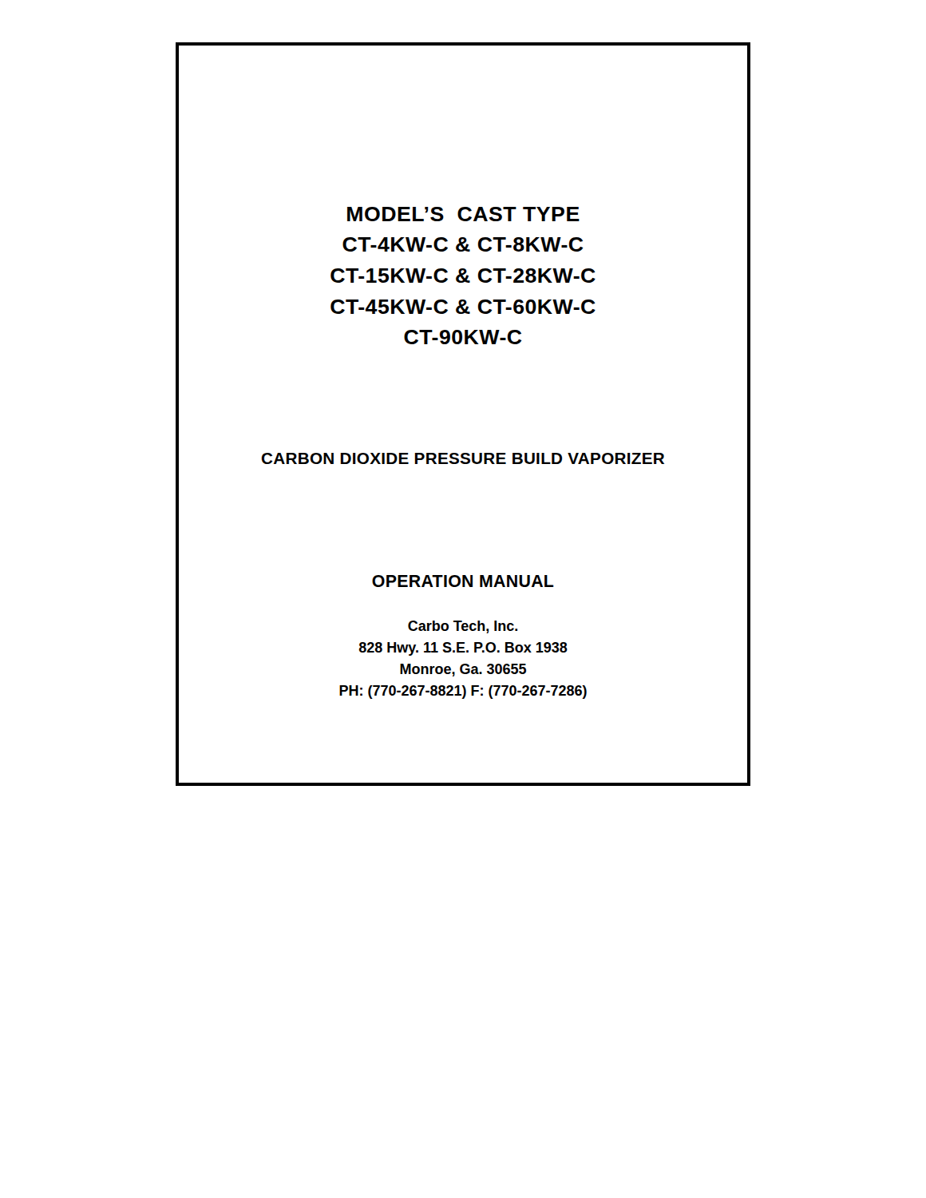MODEL’S CAST TYPE
CT-4KW-C & CT-8KW-C
CT-15KW-C & CT-28KW-C
CT-45KW-C & CT-60KW-C
CT-90KW-C
CARBON DIOXIDE PRESSURE BUILD VAPORIZER
OPERATION MANUAL
Carbo Tech, Inc.
828 Hwy. 11 S.E. P.O. Box 1938
Monroe, Ga. 30655
PH: (770-267-8821) F: (770-267-7286)